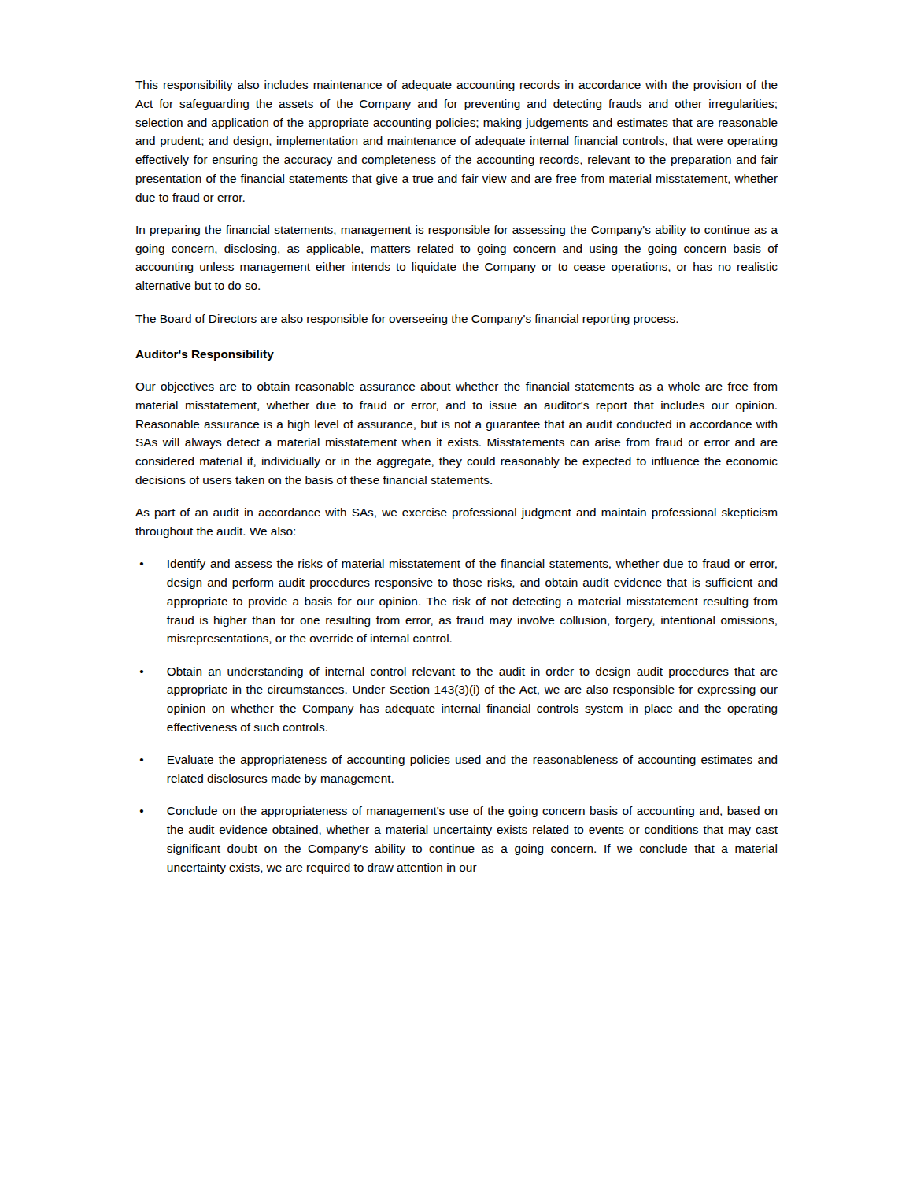This responsibility also includes maintenance of adequate accounting records in accordance with the provision of the Act for safeguarding the assets of the Company and for preventing and detecting frauds and other irregularities; selection and application of the appropriate accounting policies; making judgements and estimates that are reasonable and prudent; and design, implementation and maintenance of adequate internal financial controls, that were operating effectively for ensuring the accuracy and completeness of the accounting records, relevant to the preparation and fair presentation of the financial statements that give a true and fair view and are free from material misstatement, whether due to fraud or error.
In preparing the financial statements, management is responsible for assessing the Company's ability to continue as a going concern, disclosing, as applicable, matters related to going concern and using the going concern basis of accounting unless management either intends to liquidate the Company or to cease operations, or has no realistic alternative but to do so.
The Board of Directors are also responsible for overseeing the Company's financial reporting process.
Auditor's Responsibility
Our objectives are to obtain reasonable assurance about whether the financial statements as a whole are free from material misstatement, whether due to fraud or error, and to issue an auditor's report that includes our opinion. Reasonable assurance is a high level of assurance, but is not a guarantee that an audit conducted in accordance with SAs will always detect a material misstatement when it exists. Misstatements can arise from fraud or error and are considered material if, individually or in the aggregate, they could reasonably be expected to influence the economic decisions of users taken on the basis of these financial statements.
As part of an audit in accordance with SAs, we exercise professional judgment and maintain professional skepticism throughout the audit. We also:
Identify and assess the risks of material misstatement of the financial statements, whether due to fraud or error, design and perform audit procedures responsive to those risks, and obtain audit evidence that is sufficient and appropriate to provide a basis for our opinion. The risk of not detecting a material misstatement resulting from fraud is higher than for one resulting from error, as fraud may involve collusion, forgery, intentional omissions, misrepresentations, or the override of internal control.
Obtain an understanding of internal control relevant to the audit in order to design audit procedures that are appropriate in the circumstances. Under Section 143(3)(i) of the Act, we are also responsible for expressing our opinion on whether the Company has adequate internal financial controls system in place and the operating effectiveness of such controls.
Evaluate the appropriateness of accounting policies used and the reasonableness of accounting estimates and related disclosures made by management.
Conclude on the appropriateness of management's use of the going concern basis of accounting and, based on the audit evidence obtained, whether a material uncertainty exists related to events or conditions that may cast significant doubt on the Company's ability to continue as a going concern. If we conclude that a material uncertainty exists, we are required to draw attention in our